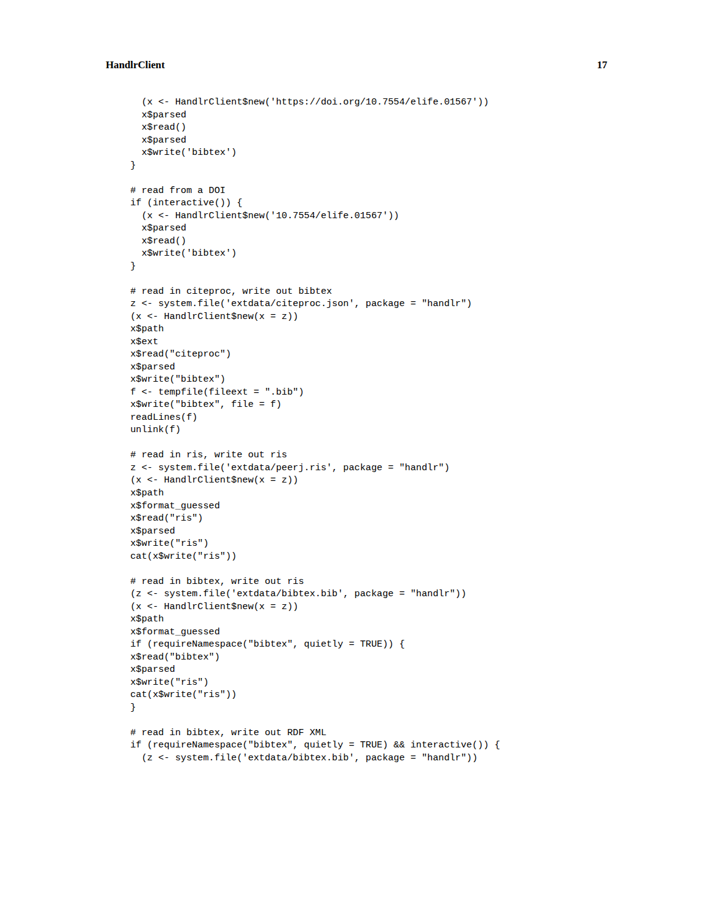HandlrClient 17
  (x <- HandlrClient$new('https://doi.org/10.7554/elife.01567'))
  x$parsed
  x$read()
  x$parsed
  x$write('bibtex')
}

# read from a DOI
if (interactive()) {
  (x <- HandlrClient$new('10.7554/elife.01567'))
  x$parsed
  x$read()
  x$write('bibtex')
}

# read in citeproc, write out bibtex
z <- system.file('extdata/citeproc.json', package = "handlr")
(x <- HandlrClient$new(x = z))
x$path
x$ext
x$read("citeproc")
x$parsed
x$write("bibtex")
f <- tempfile(fileext = ".bib")
x$write("bibtex", file = f)
readLines(f)
unlink(f)

# read in ris, write out ris
z <- system.file('extdata/peerj.ris', package = "handlr")
(x <- HandlrClient$new(x = z))
x$path
x$format_guessed
x$read("ris")
x$parsed
x$write("ris")
cat(x$write("ris"))

# read in bibtex, write out ris
(z <- system.file('extdata/bibtex.bib', package = "handlr"))
(x <- HandlrClient$new(x = z))
x$path
x$format_guessed
if (requireNamespace("bibtex", quietly = TRUE)) {
x$read("bibtex")
x$parsed
x$write("ris")
cat(x$write("ris"))
}

# read in bibtex, write out RDF XML
if (requireNamespace("bibtex", quietly = TRUE) && interactive()) {
  (z <- system.file('extdata/bibtex.bib', package = "handlr"))